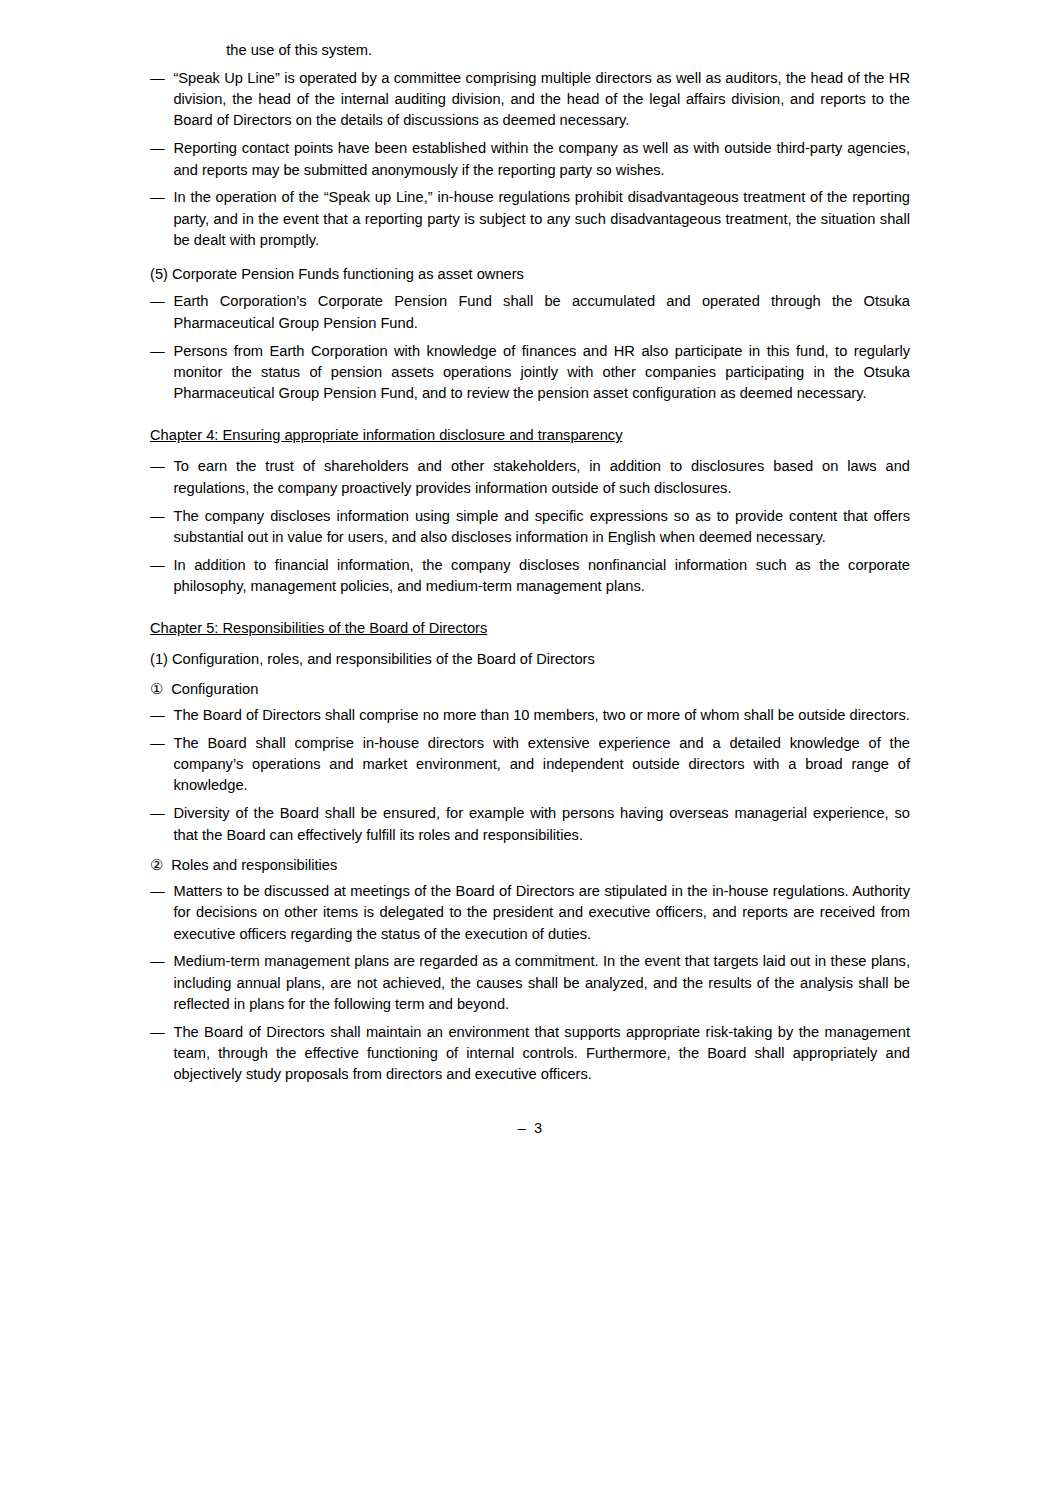the use of this system.
“Speak Up Line” is operated by a committee comprising multiple directors as well as auditors, the head of the HR division, the head of the internal auditing division, and the head of the legal affairs division, and reports to the Board of Directors on the details of discussions as deemed necessary.
Reporting contact points have been established within the company as well as with outside third-party agencies, and reports may be submitted anonymously if the reporting party so wishes.
In the operation of the “Speak up Line,” in-house regulations prohibit disadvantageous treatment of the reporting party, and in the event that a reporting party is subject to any such disadvantageous treatment, the situation shall be dealt with promptly.
(5) Corporate Pension Funds functioning as asset owners
Earth Corporation’s Corporate Pension Fund shall be accumulated and operated through the Otsuka Pharmaceutical Group Pension Fund.
Persons from Earth Corporation with knowledge of finances and HR also participate in this fund, to regularly monitor the status of pension assets operations jointly with other companies participating in the Otsuka Pharmaceutical Group Pension Fund, and to review the pension asset configuration as deemed necessary.
Chapter 4: Ensuring appropriate information disclosure and transparency
To earn the trust of shareholders and other stakeholders, in addition to disclosures based on laws and regulations, the company proactively provides information outside of such disclosures.
The company discloses information using simple and specific expressions so as to provide content that offers substantial out in value for users, and also discloses information in English when deemed necessary.
In addition to financial information, the company discloses nonfinancial information such as the corporate philosophy, management policies, and medium-term management plans.
Chapter 5: Responsibilities of the Board of Directors
(1) Configuration, roles, and responsibilities of the Board of Directors
① Configuration
The Board of Directors shall comprise no more than 10 members, two or more of whom shall be outside directors.
The Board shall comprise in-house directors with extensive experience and a detailed knowledge of the company’s operations and market environment, and independent outside directors with a broad range of knowledge.
Diversity of the Board shall be ensured, for example with persons having overseas managerial experience, so that the Board can effectively fulfill its roles and responsibilities.
② Roles and responsibilities
Matters to be discussed at meetings of the Board of Directors are stipulated in the in-house regulations. Authority for decisions on other items is delegated to the president and executive officers, and reports are received from executive officers regarding the status of the execution of duties.
Medium-term management plans are regarded as a commitment. In the event that targets laid out in these plans, including annual plans, are not achieved, the causes shall be analyzed, and the results of the analysis shall be reflected in plans for the following term and beyond.
The Board of Directors shall maintain an environment that supports appropriate risk-taking by the management team, through the effective functioning of internal controls. Furthermore, the Board shall appropriately and objectively study proposals from directors and executive officers.
– 3